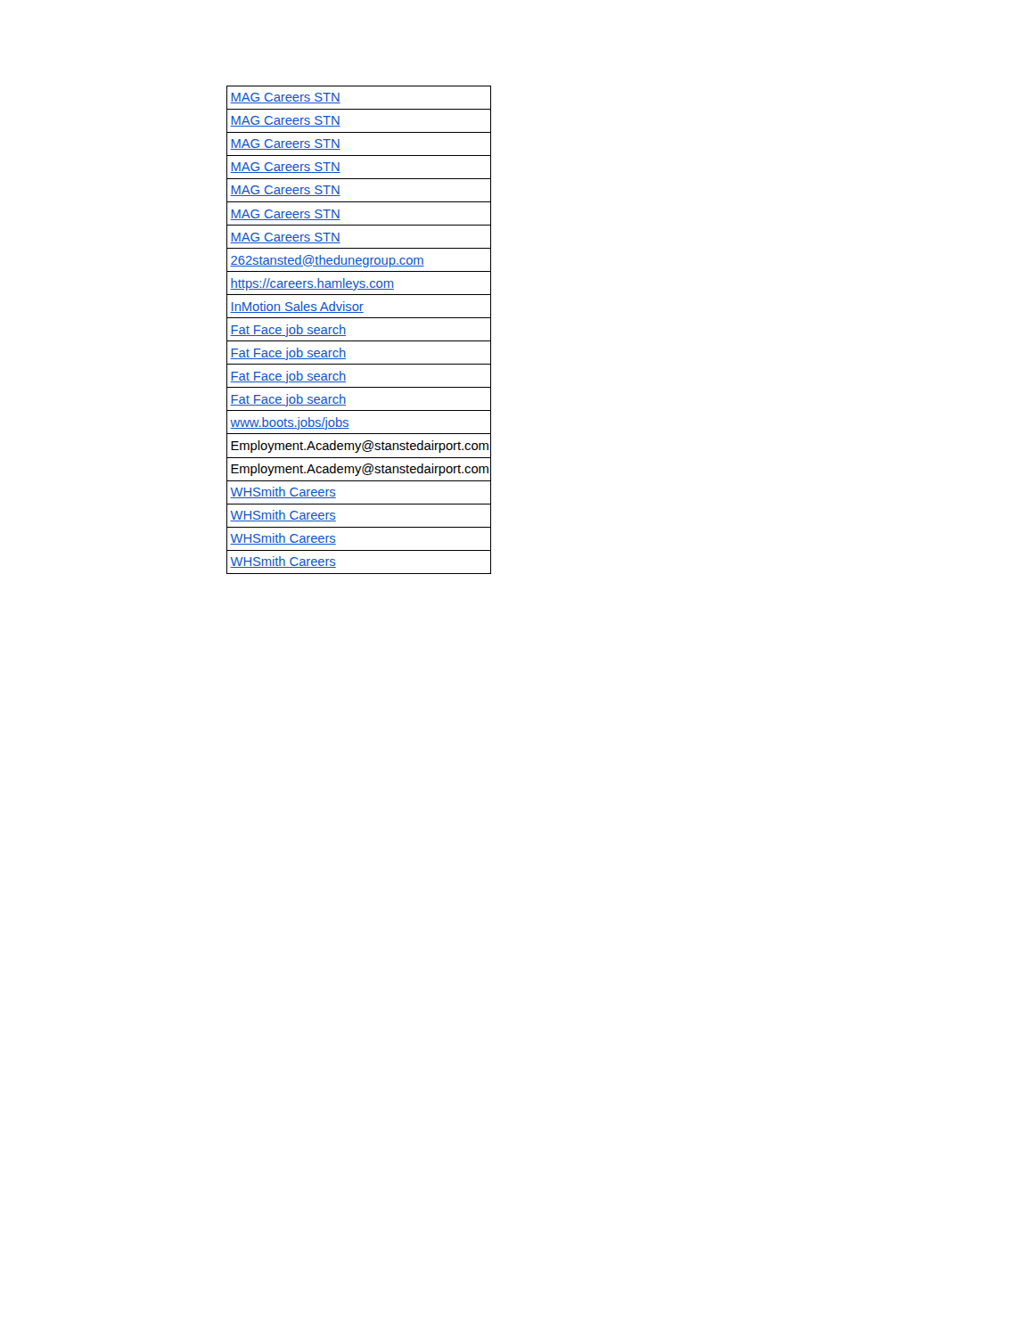| MAG Careers STN |
| MAG Careers STN |
| MAG Careers STN |
| MAG Careers STN |
| MAG Careers STN |
| MAG Careers STN |
| MAG Careers STN |
| 262stansted@thedunegroup.com |
| https://careers.hamleys.com |
| InMotion Sales Advisor |
| Fat Face job search |
| Fat Face job search |
| Fat Face job search |
| Fat Face job search |
| www.boots.jobs/jobs |
| Employment.Academy@stanstedairport.com |
| Employment.Academy@stanstedairport.com |
| WHSmith Careers |
| WHSmith Careers |
| WHSmith Careers |
| WHSmith Careers |